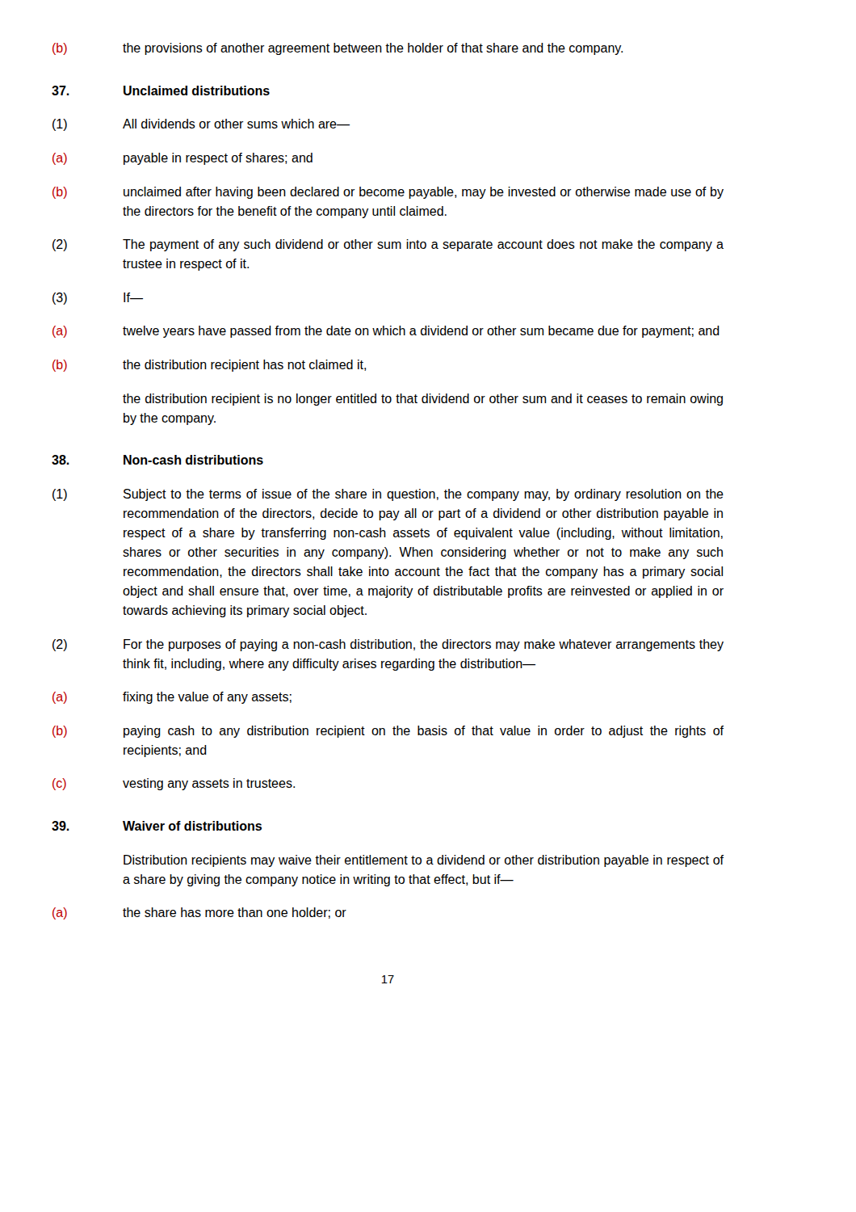(b)
the provisions of another agreement between the holder of that share and the company.
37. Unclaimed distributions
(1)
All dividends or other sums which are—
(a)
payable in respect of shares; and
(b)
unclaimed after having been declared or become payable, may be invested or otherwise made use of by the directors for the benefit of the company until claimed.
(2)
The payment of any such dividend or other sum into a separate account does not make the company a trustee in respect of it.
(3)
If—
(a)
twelve years have passed from the date on which a dividend or other sum became due for payment; and
(b)
the distribution recipient has not claimed it,
the distribution recipient is no longer entitled to that dividend or other sum and it ceases to remain owing by the company.
38. Non-cash distributions
(1)
Subject to the terms of issue of the share in question, the company may, by ordinary resolution on the recommendation of the directors, decide to pay all or part of a dividend or other distribution payable in respect of a share by transferring non-cash assets of equivalent value (including, without limitation, shares or other securities in any company). When considering whether or not to make any such recommendation, the directors shall take into account the fact that the company has a primary social object and shall ensure that, over time, a majority of distributable profits are reinvested or applied in or towards achieving its primary social object.
(2)
For the purposes of paying a non-cash distribution, the directors may make whatever arrangements they think fit, including, where any difficulty arises regarding the distribution—
(a)
fixing the value of any assets;
(b)
paying cash to any distribution recipient on the basis of that value in order to adjust the rights of recipients; and
(c)
vesting any assets in trustees.
39. Waiver of distributions
Distribution recipients may waive their entitlement to a dividend or other distribution payable in respect of a share by giving the company notice in writing to that effect, but if—
(a)
the share has more than one holder; or
17